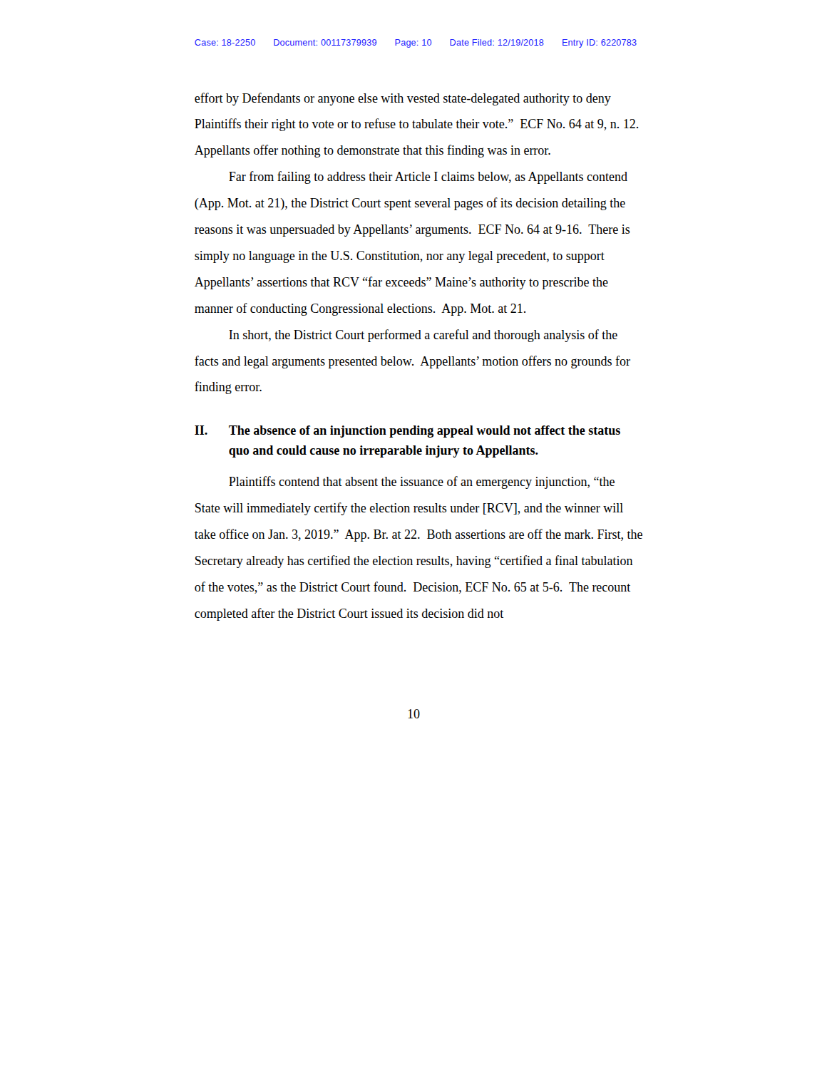Case: 18-2250 Document: 00117379939 Page: 10 Date Filed: 12/19/2018 Entry ID: 6220783
effort by Defendants or anyone else with vested state-delegated authority to deny Plaintiffs their right to vote or to refuse to tabulate their vote.” ECF No. 64 at 9, n. 12. Appellants offer nothing to demonstrate that this finding was in error.
Far from failing to address their Article I claims below, as Appellants contend (App. Mot. at 21), the District Court spent several pages of its decision detailing the reasons it was unpersuaded by Appellants’ arguments. ECF No. 64 at 9-16. There is simply no language in the U.S. Constitution, nor any legal precedent, to support Appellants’ assertions that RCV “far exceeds” Maine’s authority to prescribe the manner of conducting Congressional elections. App. Mot. at 21.
In short, the District Court performed a careful and thorough analysis of the facts and legal arguments presented below. Appellants’ motion offers no grounds for finding error.
II. The absence of an injunction pending appeal would not affect the status quo and could cause no irreparable injury to Appellants.
Plaintiffs contend that absent the issuance of an emergency injunction, “the State will immediately certify the election results under [RCV], and the winner will take office on Jan. 3, 2019.” App. Br. at 22. Both assertions are off the mark. First, the Secretary already has certified the election results, having “certified a final tabulation of the votes,” as the District Court found. Decision, ECF No. 65 at 5-6. The recount completed after the District Court issued its decision did not
10